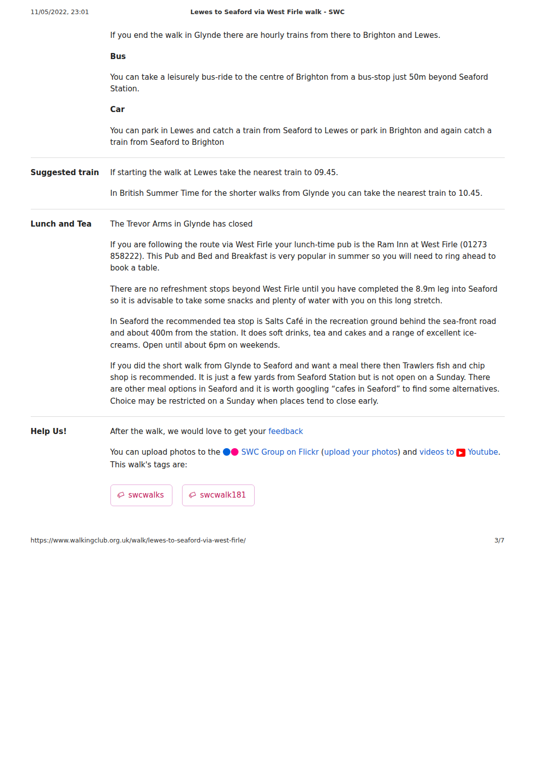11/05/2022, 23:01
Lewes to Seaford via West Firle walk - SWC
| | If you end the walk in Glynde there are hourly trains from there to Brighton and Lewes. Bus You can take a leisurely bus-ride to the centre of Brighton from a bus-stop just 50m beyond Seaford Station. Car You can park in Lewes and catch a train from Seaford to Lewes or park in Brighton and again catch a train from Seaford to Brighton |
| Suggested train | If starting the walk at Lewes take the nearest train to 09.45. In British Summer Time for the shorter walks from Glynde you can take the nearest train to 10.45. |
| Lunch and Tea | The Trevor Arms in Glynde has closed If you are following the route via West Firle your lunch-time pub is the Ram Inn at West Firle (01273 858222). This Pub and Bed and Breakfast is very popular in summer so you will need to ring ahead to book a table. There are no refreshment stops beyond West Firle until you have completed the 8.9m leg into Seaford so it is advisable to take some snacks and plenty of water with you on this long stretch. In Seaford the recommended tea stop is Salts Café in the recreation ground behind the sea-front road and about 400m from the station. It does soft drinks, tea and cakes and a range of excellent ice-creams. Open until about 6pm on weekends. If you did the short walk from Glynde to Seaford and want a meal there then Trawlers fish and chip shop is recommended. It is just a few yards from Seaford Station but is not open on a Sunday. There are other meal options in Seaford and it is worth googling “cafes in Seaford” to find some alternatives. Choice may be restricted on a Sunday when places tend to close early. |
| Help Us! | After the walk, we would love to get your feedback You can upload photos to the SWC Group on Flickr ( upload your photos ) and videos to Youtube . This walk's tags are: swcwalks swcwalk181 |
https://www.walkingclub.org.uk/walk/lewes-to-seaford-via-west-firle/
3/7